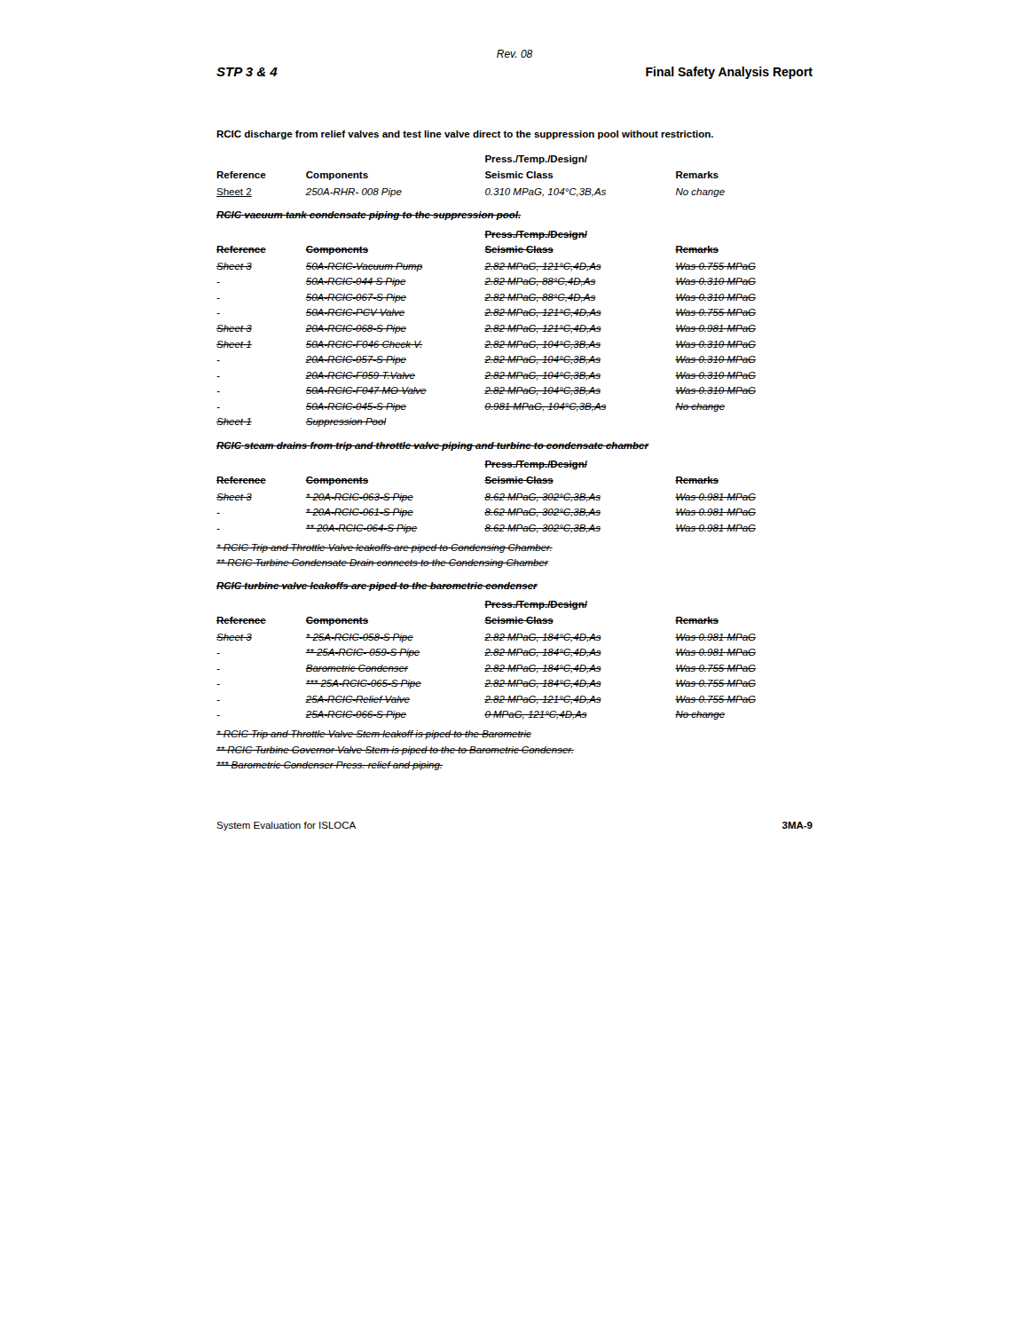Rev. 08
STP 3 & 4
Final Safety Analysis Report
RCIC discharge from relief valves and test line valve direct to the suppression pool without restriction.
| | | Press./Temp./Design/ | |
| --- | --- | --- | --- |
| Reference | Components | Seismic Class | Remarks |
| Sheet 2 | 250A-RHR- 008 Pipe | 0.310 MPaG, 104°C,3B,As | No change |
RCIC vacuum tank condensate piping to the suppression pool.
| | | Press./Temp./Design/ | |
| --- | --- | --- | --- |
| Reference | Components | Seismic Class | Remarks |
| Sheet 3 | 50A-RCIC-Vacuum Pump | 2.82 MPaG, 121°C,4D,As | Was 0.755 MPaG |
| - | 50A-RCIC-044 S Pipe | 2.82 MPaG, 88°C,4D,As | Was 0.310 MPaG |
| - | 50A-RCIC-067-S Pipe | 2.82 MPaG, 88°C,4D,As | Was 0.310 MPaG |
| - | 50A-RCIC-PCV Valve | 2.82 MPaG, 121°C,4D,As | Was 0.755 MPaG |
| Sheet 3 | 20A-RCIC-068-S Pipe | 2.82 MPaG, 121°C,4D,As | Was 0.981 MPaG |
| Sheet 1 | 50A-RCIC-F046 Check V. | 2.82 MPaG, 104°C,3B,As | Was 0.310 MPaG |
| - | 20A-RCIC-057-S Pipe | 2.82 MPaG, 104°C,3B,As | Was 0.310 MPaG |
| - | 20A-RCIC-F059 T.Valve | 2.82 MPaG, 104°C,3B,As | Was 0.310 MPaG |
| - | 50A-RCIC-F047 MO Valve | 2.82 MPaG, 104°C,3B,As | Was 0.310 MPaG |
| - | 50A-RCIC-045-S Pipe | 0.981 MPaG, 104°C,3B,As | No change |
| Sheet 1 | Suppression Pool | | |
RCIC steam drains from trip and throttle valve piping and turbine to condensate chamber
| | | Press./Temp./Design/ | |
| --- | --- | --- | --- |
| Reference | Components | Seismic Class | Remarks |
| Sheet 3 | * 20A-RCIC-063-S Pipe | 8.62 MPaG, 302°C,3B,As | Was 0.981 MPaG |
| - | * 20A-RCIC-061-S Pipe | 8.62 MPaG, 302°C,3B,As | Was 0.981 MPaG |
| - | ** 20A-RCIC-064-S Pipe | 8.62 MPaG, 302°C,3B,As | Was 0.981 MPaG |
* RCIC Trip and Throttle Valve leakoffs are piped to Condensing Chamber.
** RCIC Turbine Condensate Drain connects to the Condensing Chamber
RCIC turbine valve leakoffs are piped to the barometric condenser
| | | Press./Temp./Design/ | |
| --- | --- | --- | --- |
| Reference | Components | Seismic Class | Remarks |
| Sheet 3 | * 25A-RCIC-058-S Pipe | 2.82 MPaG, 184°C,4D,As | Was 0.981 MPaG |
| - | ** 25A-RCIC- 059-S Pipe | 2.82 MPaG, 184°C,4D,As | Was 0.981 MPaG |
| - | Barometric Condenser | 2.82 MPaG, 184°C,4D,As | Was 0.755 MPaG |
| - | *** 25A-RCIC-065-S Pipe | 2.82 MPaG, 184°C,4D,As | Was 0.755 MPaG |
| - | 25A-RCIC-Relief Valve | 2.82 MPaG, 121°C,4D,As | Was 0.755 MPaG |
| - | 25A-RCIC-066-S Pipe | 0 MPaG, 121°C,4D,As | No change |
* RCIC Trip and Throttle Valve Stem leakoff is piped to the Barometric
** RCIC Turbine Governor Valve Stem is piped to the to Barometric Condenser.
*** Barometric Condenser Press. relief and piping.
System Evaluation for ISLOCA
3MA-9